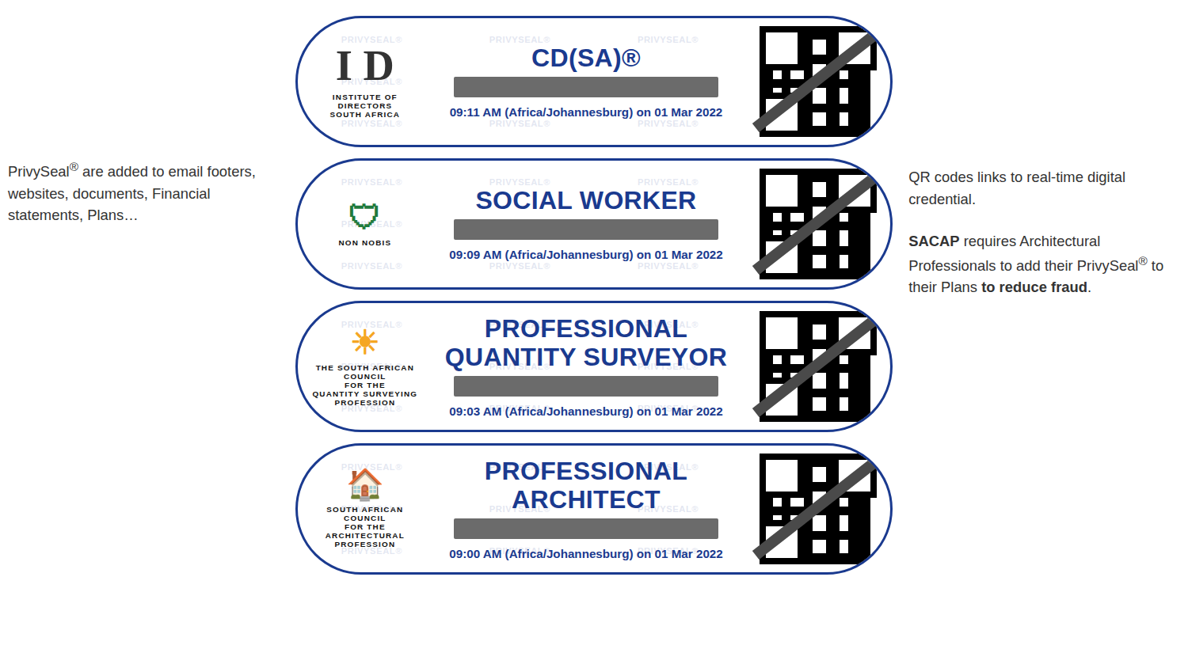PrivySeal® are added to email footers, websites, documents, Financial statements, Plans…
PRIVYSEAL®PRIVYSEAL®PRIVYSEAL®PRIVYSEAL® PRIVYSEAL®PRIVYSEAL®PRIVYSEAL®PRIVYSEAL® PRIVYSEAL®PRIVYSEAL®PRIVYSEAL®PRIVYSEAL®
I D
Institute of Directors
South Africa
CD(SA)®
09:11 AM (Africa/Johannesburg) on 01 Mar 2022
PRIVYSEAL®PRIVYSEAL®PRIVYSEAL®PRIVYSEAL® PRIVYSEAL®PRIVYSEAL®PRIVYSEAL®PRIVYSEAL® PRIVYSEAL®PRIVYSEAL®PRIVYSEAL®PRIVYSEAL®
🛡
Non Nobis
SOCIAL WORKER
09:09 AM (Africa/Johannesburg) on 01 Mar 2022
PRIVYSEAL®PRIVYSEAL®PRIVYSEAL®PRIVYSEAL® PRIVYSEAL®PRIVYSEAL®PRIVYSEAL®PRIVYSEAL® PRIVYSEAL®PRIVYSEAL®PRIVYSEAL®PRIVYSEAL®
☀
The South African Council
for the
Quantity Surveying Profession
PROFESSIONAL QUANTITY SURVEYOR
09:03 AM (Africa/Johannesburg) on 01 Mar 2022
PRIVYSEAL®PRIVYSEAL®PRIVYSEAL®PRIVYSEAL® PRIVYSEAL®PRIVYSEAL®PRIVYSEAL®PRIVYSEAL® PRIVYSEAL®PRIVYSEAL®PRIVYSEAL®PRIVYSEAL®
🏠
South African Council
for the Architectural Profession
PROFESSIONAL ARCHITECT
09:00 AM (Africa/Johannesburg) on 01 Mar 2022
QR codes links to real-time digital credential.
SACAP requires Architectural Professionals to add their PrivySeal® to their Plans to reduce fraud.